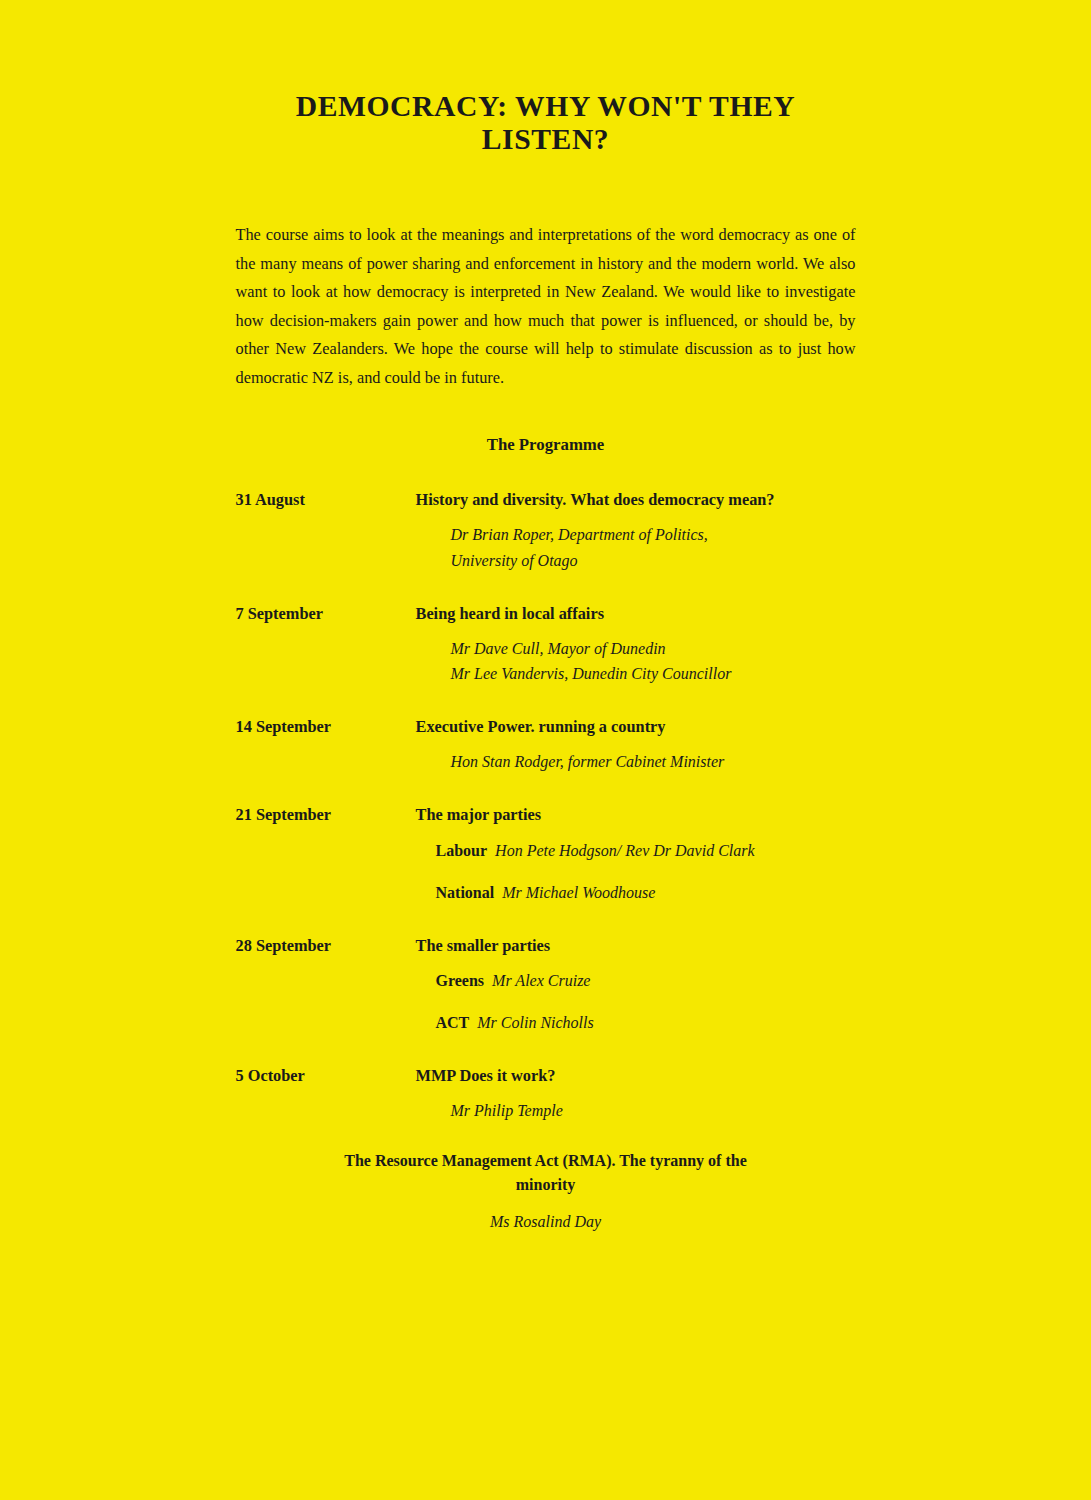DEMOCRACY: WHY WON'T THEY LISTEN?
The course aims to look at the meanings and interpretations of the word democracy as one of the many means of power sharing and enforcement in history and the modern world. We also want to look at how democracy is interpreted in New Zealand. We would like to investigate how decision-makers gain power and how much that power is influenced, or should be, by other New Zealanders. We hope the course will help to stimulate discussion as to just how democratic NZ is, and could be in future.
The Programme
31 August History and diversity. What does democracy mean?
Dr Brian Roper, Department of Politics,
University of Otago
7 September Being heard in local affairs
Mr Dave Cull, Mayor of Dunedin
Mr Lee Vandervis, Dunedin City Councillor
14 September Executive Power. running a country
Hon Stan Rodger, former Cabinet Minister
21 September The major parties
Labour Hon Pete Hodgson/ Rev Dr David Clark
National Mr Michael Woodhouse
28 September The smaller parties
Greens Mr Alex Cruize
ACT Mr Colin Nicholls
5 October MMP Does it work?
Mr Philip Temple
The Resource Management Act (RMA). The tyranny of the minority
Ms Rosalind Day